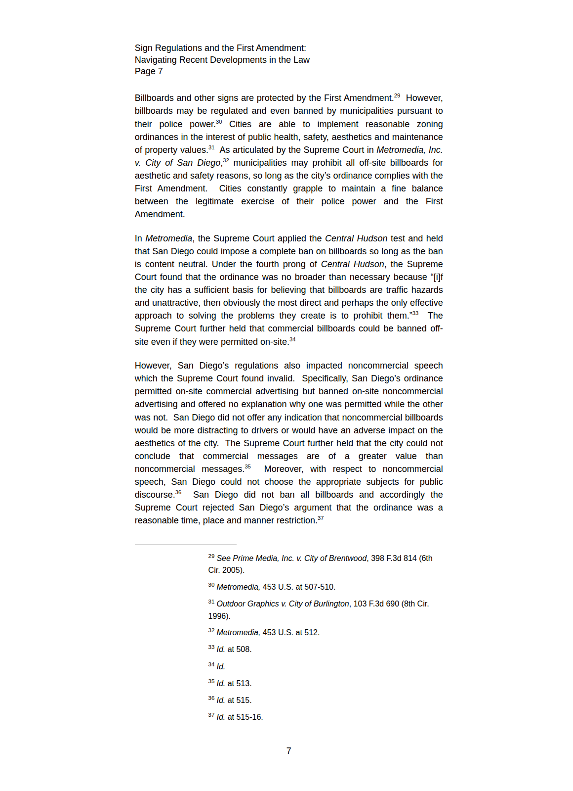Sign Regulations and the First Amendment:
Navigating Recent Developments in the Law
Page 7
Billboards and other signs are protected by the First Amendment.29 However, billboards may be regulated and even banned by municipalities pursuant to their police power.30 Cities are able to implement reasonable zoning ordinances in the interest of public health, safety, aesthetics and maintenance of property values.31 As articulated by the Supreme Court in Metromedia, Inc. v. City of San Diego,32 municipalities may prohibit all off-site billboards for aesthetic and safety reasons, so long as the city’s ordinance complies with the First Amendment. Cities constantly grapple to maintain a fine balance between the legitimate exercise of their police power and the First Amendment.
In Metromedia, the Supreme Court applied the Central Hudson test and held that San Diego could impose a complete ban on billboards so long as the ban is content neutral. Under the fourth prong of Central Hudson, the Supreme Court found that the ordinance was no broader than necessary because “[i]f the city has a sufficient basis for believing that billboards are traffic hazards and unattractive, then obviously the most direct and perhaps the only effective approach to solving the problems they create is to prohibit them.”33 The Supreme Court further held that commercial billboards could be banned off-site even if they were permitted on-site.34
However, San Diego’s regulations also impacted noncommercial speech which the Supreme Court found invalid. Specifically, San Diego’s ordinance permitted on-site commercial advertising but banned on-site noncommercial advertising and offered no explanation why one was permitted while the other was not. San Diego did not offer any indication that noncommercial billboards would be more distracting to drivers or would have an adverse impact on the aesthetics of the city. The Supreme Court further held that the city could not conclude that commercial messages are of a greater value than noncommercial messages.35 Moreover, with respect to noncommercial speech, San Diego could not choose the appropriate subjects for public discourse.36 San Diego did not ban all billboards and accordingly the Supreme Court rejected San Diego’s argument that the ordinance was a reasonable time, place and manner restriction.37
29 See Prime Media, Inc. v. City of Brentwood, 398 F.3d 814 (6th Cir. 2005).
30 Metromedia, 453 U.S. at 507-510.
31 Outdoor Graphics v. City of Burlington, 103 F.3d 690 (8th Cir. 1996).
32 Metromedia, 453 U.S. at 512.
33 Id. at 508.
34 Id.
35 Id. at 513.
36 Id. at 515.
37 Id. at 515-16.
7